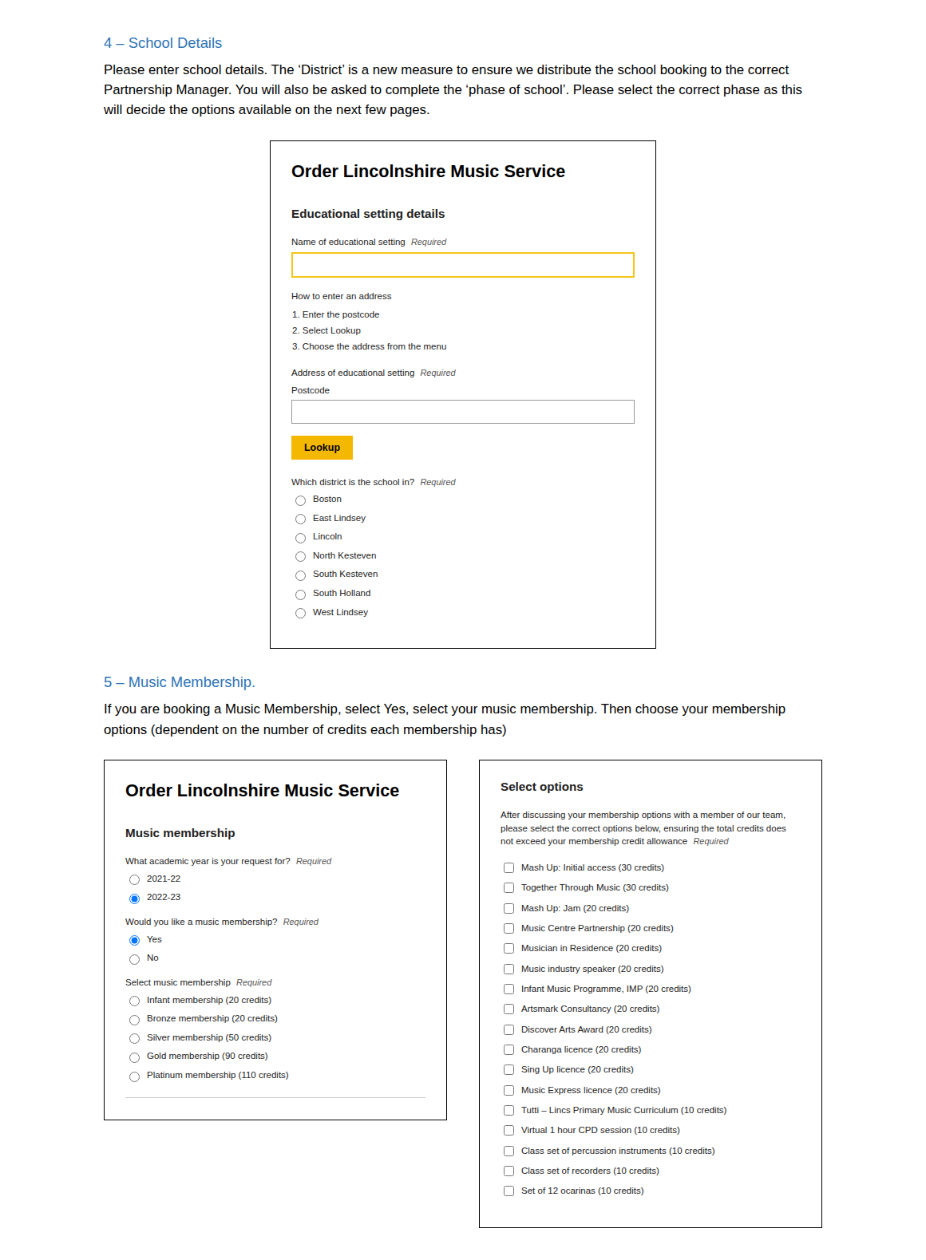4 – School Details
Please enter school details. The ‘District’ is a new measure to ensure we distribute the school booking to the correct Partnership Manager. You will also be asked to complete the ‘phase of school’. Please select the correct phase as this will decide the options available on the next few pages.
Order Lincolnshire Music Service
Educational setting details
Name of educational setting Required
How to enter an address
Enter the postcode
Select Lookup
Choose the address from the menu
Address of educational setting Required Postcode Lookup Which district is the school in? Required
Boston
East Lindsey
Lincoln
North Kesteven
South Kesteven
South Holland
West Lindsey
5 – Music Membership.
If you are booking a Music Membership, select Yes, select your music membership. Then choose your membership options (dependent on the number of credits each membership has)
Order Lincolnshire Music Service
Music membership
What academic year is your request for? Required
2021-22
2022-23
Would you like a music membership? Required
Yes
No
Select music membership Required
Infant membership (20 credits)
Bronze membership (20 credits)
Silver membership (50 credits)
Gold membership (90 credits)
Platinum membership (110 credits)
Select options
After discussing your membership options with a member of our team, please select the correct options below, ensuring the total credits does not exceed your membership credit allowance Required
Mash Up: Initial access (30 credits)
Together Through Music (30 credits)
Mash Up: Jam (20 credits)
Music Centre Partnership (20 credits)
Musician in Residence (20 credits)
Music industry speaker (20 credits)
Infant Music Programme, IMP (20 credits)
Artsmark Consultancy (20 credits)
Discover Arts Award (20 credits)
Charanga licence (20 credits)
Sing Up licence (20 credits)
Music Express licence (20 credits)
Tutti – Lincs Primary Music Curriculum (10 credits)
Virtual 1 hour CPD session (10 credits)
Class set of percussion instruments (10 credits)
Class set of recorders (10 credits)
Set of 12 ocarinas (10 credits)